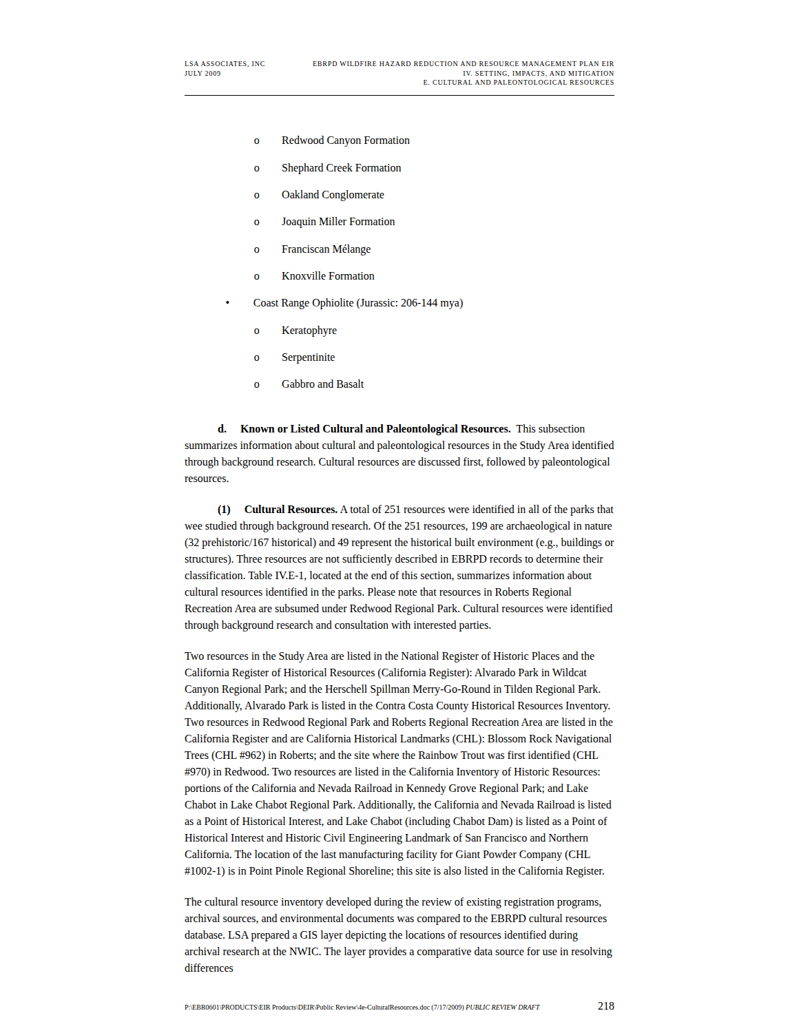LSA ASSOCIATES, INC
JULY 2009
EBRPD WILDFIRE HAZARD REDUCTION AND RESOURCE MANAGEMENT PLAN EIR
IV. SETTING, IMPACTS, AND MITIGATION
E. CULTURAL AND PALEONTOLOGICAL RESOURCES
oRedwood Canyon Formation
oShephard Creek Formation
oOakland Conglomerate
oJoaquin Miller Formation
oFranciscan Mélange
oKnoxville Formation
•Coast Range Ophiolite (Jurassic: 206-144 mya)
oKeratophyre
oSerpentinite
oGabbro and Basalt
d. Known or Listed Cultural and Paleontological Resources. This subsection summarizes information about cultural and paleontological resources in the Study Area identified through background research. Cultural resources are discussed first, followed by paleontological resources.
(1) Cultural Resources. A total of 251 resources were identified in all of the parks that wee studied through background research. Of the 251 resources, 199 are archaeological in nature (32 prehistoric/167 historical) and 49 represent the historical built environment (e.g., buildings or structures). Three resources are not sufficiently described in EBRPD records to determine their classification. Table IV.E-1, located at the end of this section, summarizes information about cultural resources identified in the parks. Please note that resources in Roberts Regional Recreation Area are subsumed under Redwood Regional Park. Cultural resources were identified through background research and consultation with interested parties.
Two resources in the Study Area are listed in the National Register of Historic Places and the California Register of Historical Resources (California Register): Alvarado Park in Wildcat Canyon Regional Park; and the Herschell Spillman Merry-Go-Round in Tilden Regional Park. Additionally, Alvarado Park is listed in the Contra Costa County Historical Resources Inventory. Two resources in Redwood Regional Park and Roberts Regional Recreation Area are listed in the California Register and are California Historical Landmarks (CHL): Blossom Rock Navigational Trees (CHL #962) in Roberts; and the site where the Rainbow Trout was first identified (CHL #970) in Redwood. Two resources are listed in the California Inventory of Historic Resources: portions of the California and Nevada Railroad in Kennedy Grove Regional Park; and Lake Chabot in Lake Chabot Regional Park. Additionally, the California and Nevada Railroad is listed as a Point of Historical Interest, and Lake Chabot (including Chabot Dam) is listed as a Point of Historical Interest and Historic Civil Engineering Landmark of San Francisco and Northern California. The location of the last manufacturing facility for Giant Powder Company (CHL #1002-1) is in Point Pinole Regional Shoreline; this site is also listed in the California Register.
The cultural resource inventory developed during the review of existing registration programs, archival sources, and environmental documents was compared to the EBRPD cultural resources database. LSA prepared a GIS layer depicting the locations of resources identified during archival research at the NWIC. The layer provides a comparative data source for use in resolving differences
P:\EBR0601\PRODUCTS\EIR Products\DEIR\Public Review\4e-CulturalResources.doc (7/17/2009) PUBLIC REVIEW DRAFT
218